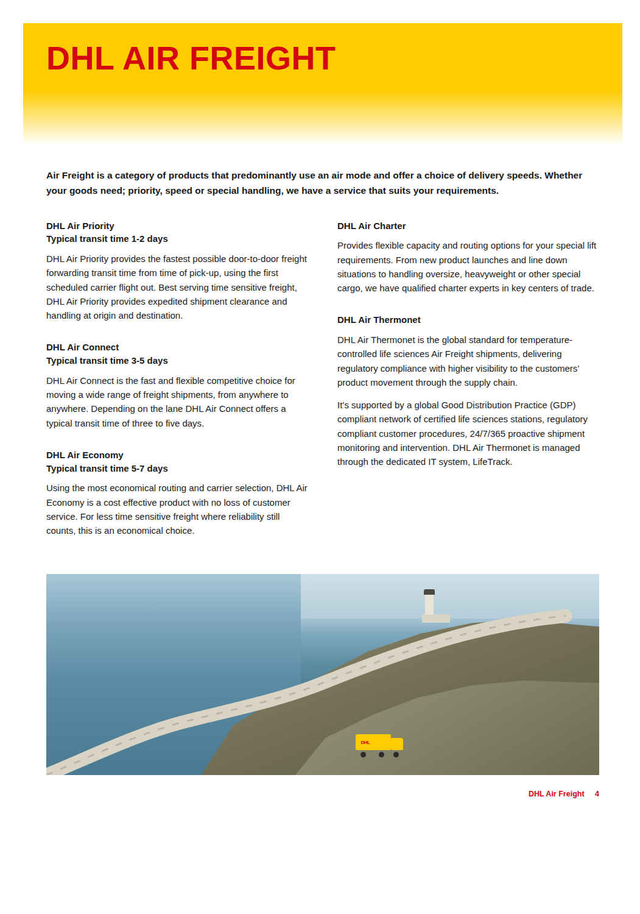DHL AIR FREIGHT
Air Freight is a category of products that predominantly use an air mode and offer a choice of delivery speeds. Whether your goods need; priority, speed or special handling, we have a service that suits your requirements.
DHL Air Priority
Typical transit time 1-2 days
DHL Air Priority provides the fastest possible door-to-door freight forwarding transit time from time of pick-up, using the first scheduled carrier flight out. Best serving time sensitive freight, DHL Air Priority provides expedited shipment clearance and handling at origin and destination.
DHL Air Connect
Typical transit time 3-5 days
DHL Air Connect is the fast and flexible competitive choice for moving a wide range of freight shipments, from anywhere to anywhere. Depending on the lane DHL Air Connect offers a typical transit time of three to five days.
DHL Air Economy
Typical transit time 5-7 days
Using the most economical routing and carrier selection, DHL Air Economy is a cost effective product with no loss of customer service. For less time sensitive freight where reliability still counts, this is an economical choice.
DHL Air Charter
Provides flexible capacity and routing options for your special lift requirements. From new product launches and line down situations to handling oversize, heavyweight or other special cargo, we have qualified charter experts in key centers of trade.
DHL Air Thermonet
DHL Air Thermonet is the global standard for temperature-controlled life sciences Air Freight shipments, delivering regulatory compliance with higher visibility to the customers’ product movement through the supply chain.
It’s supported by a global Good Distribution Practice (GDP) compliant network of certified life sciences stations, regulatory compliant customer procedures, 24/7/365 proactive shipment monitoring and intervention. DHL Air Thermonet is managed through the dedicated IT system, LifeTrack.
DHL
DHL Air Freight 4